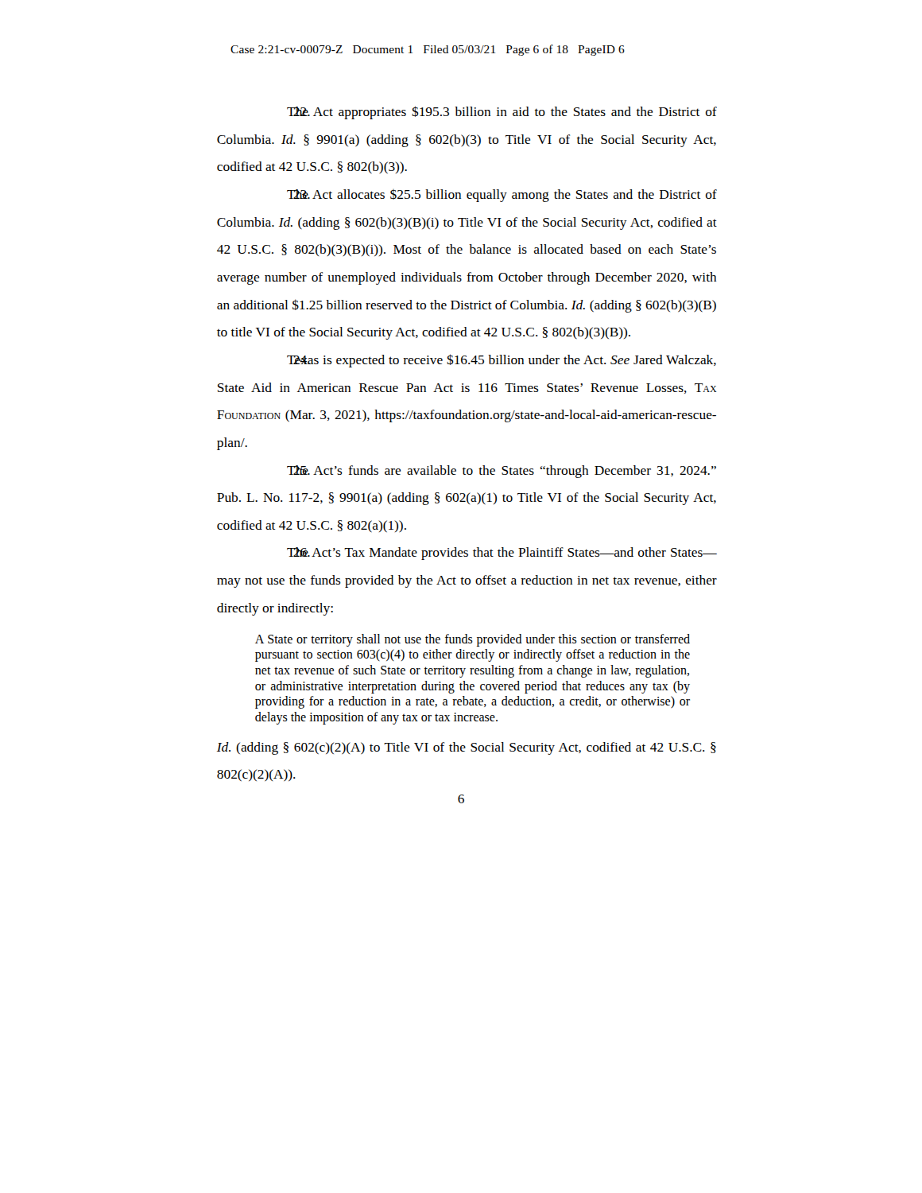Case 2:21-cv-00079-Z Document 1 Filed 05/03/21 Page 6 of 18 PageID 6
22. The Act appropriates $195.3 billion in aid to the States and the District of Columbia. Id. § 9901(a) (adding § 602(b)(3) to Title VI of the Social Security Act, codified at 42 U.S.C. § 802(b)(3)).
23. The Act allocates $25.5 billion equally among the States and the District of Columbia. Id. (adding § 602(b)(3)(B)(i) to Title VI of the Social Security Act, codified at 42 U.S.C. § 802(b)(3)(B)(i)). Most of the balance is allocated based on each State’s average number of unemployed individuals from October through December 2020, with an additional $1.25 billion reserved to the District of Columbia. Id. (adding § 602(b)(3)(B) to title VI of the Social Security Act, codified at 42 U.S.C. § 802(b)(3)(B)).
24. Texas is expected to receive $16.45 billion under the Act. See Jared Walczak, State Aid in American Rescue Pan Act is 116 Times States’ Revenue Losses, Tax Foundation (Mar. 3, 2021), https://taxfoundation.org/state-and-local-aid-american-rescue-plan/.
25. The Act’s funds are available to the States “through December 31, 2024.” Pub. L. No. 117-2, § 9901(a) (adding § 602(a)(1) to Title VI of the Social Security Act, codified at 42 U.S.C. § 802(a)(1)).
26. The Act’s Tax Mandate provides that the Plaintiff States—and other States—may not use the funds provided by the Act to offset a reduction in net tax revenue, either directly or indirectly:
A State or territory shall not use the funds provided under this section or transferred pursuant to section 603(c)(4) to either directly or indirectly offset a reduction in the net tax revenue of such State or territory resulting from a change in law, regulation, or administrative interpretation during the covered period that reduces any tax (by providing for a reduction in a rate, a rebate, a deduction, a credit, or otherwise) or delays the imposition of any tax or tax increase.
Id. (adding § 602(c)(2)(A) to Title VI of the Social Security Act, codified at 42 U.S.C. § 802(c)(2)(A)).
6